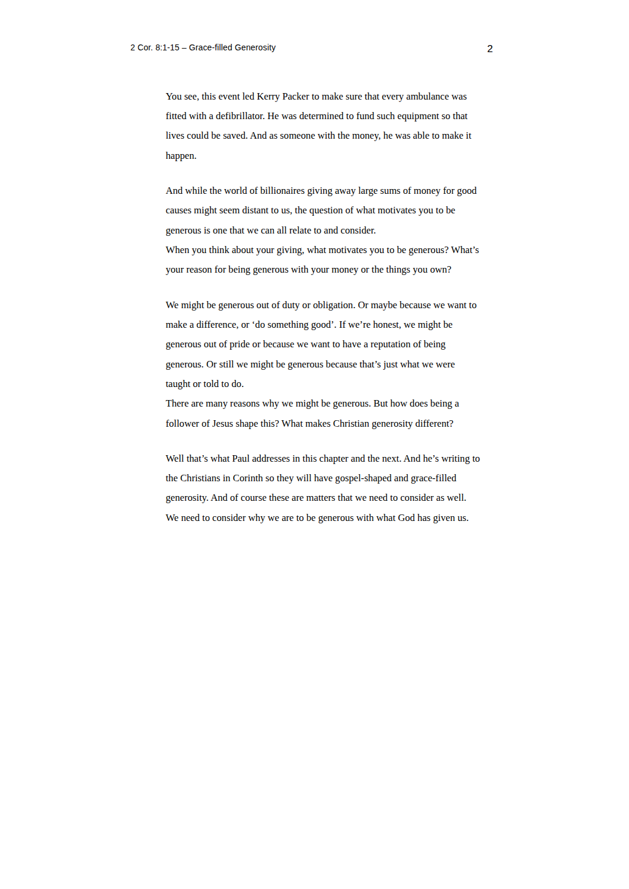2 Cor. 8:1-15 – Grace-filled Generosity
2
You see, this event led Kerry Packer to make sure that every ambulance was fitted with a defibrillator. He was determined to fund such equipment so that lives could be saved. And as someone with the money, he was able to make it happen.
And while the world of billionaires giving away large sums of money for good causes might seem distant to us, the question of what motivates you to be generous is one that we can all relate to and consider.
When you think about your giving, what motivates you to be generous? What’s your reason for being generous with your money or the things you own?
We might be generous out of duty or obligation. Or maybe because we want to make a difference, or ‘do something good’. If we’re honest, we might be generous out of pride or because we want to have a reputation of being generous. Or still we might be generous because that’s just what we were taught or told to do.
There are many reasons why we might be generous. But how does being a follower of Jesus shape this? What makes Christian generosity different?
Well that’s what Paul addresses in this chapter and the next. And he’s writing to the Christians in Corinth so they will have gospel-shaped and grace-filled generosity. And of course these are matters that we need to consider as well. We need to consider why we are to be generous with what God has given us.